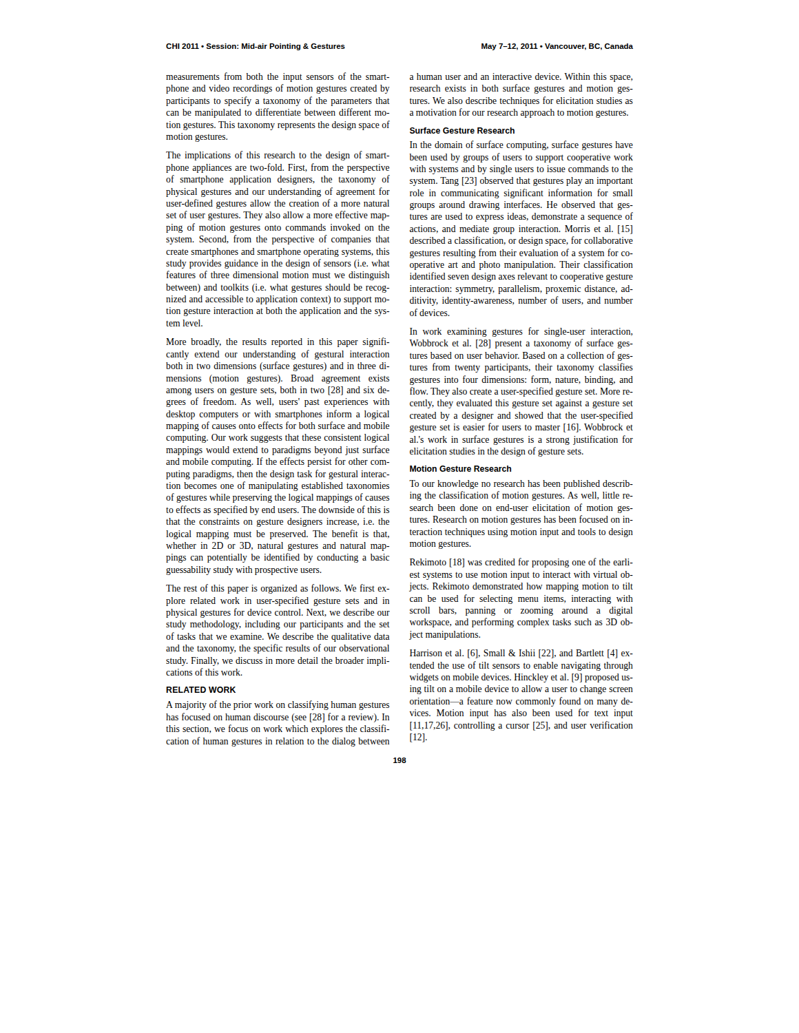CHI 2011 • Session: Mid-air Pointing & Gestures
May 7–12, 2011 • Vancouver, BC, Canada
measurements from both the input sensors of the smartphone and video recordings of motion gestures created by participants to specify a taxonomy of the parameters that can be manipulated to differentiate between different motion gestures. This taxonomy represents the design space of motion gestures.
The implications of this research to the design of smartphone appliances are two-fold. First, from the perspective of smartphone application designers, the taxonomy of physical gestures and our understanding of agreement for user-defined gestures allow the creation of a more natural set of user gestures. They also allow a more effective mapping of motion gestures onto commands invoked on the system. Second, from the perspective of companies that create smartphones and smartphone operating systems, this study provides guidance in the design of sensors (i.e. what features of three dimensional motion must we distinguish between) and toolkits (i.e. what gestures should be recognized and accessible to application context) to support motion gesture interaction at both the application and the system level.
More broadly, the results reported in this paper significantly extend our understanding of gestural interaction both in two dimensions (surface gestures) and in three dimensions (motion gestures). Broad agreement exists among users on gesture sets, both in two [28] and six degrees of freedom. As well, users' past experiences with desktop computers or with smartphones inform a logical mapping of causes onto effects for both surface and mobile computing. Our work suggests that these consistent logical mappings would extend to paradigms beyond just surface and mobile computing. If the effects persist for other computing paradigms, then the design task for gestural interaction becomes one of manipulating established taxonomies of gestures while preserving the logical mappings of causes to effects as specified by end users. The downside of this is that the constraints on gesture designers increase, i.e. the logical mapping must be preserved. The benefit is that, whether in 2D or 3D, natural gestures and natural mappings can potentially be identified by conducting a basic guessability study with prospective users.
The rest of this paper is organized as follows. We first explore related work in user-specified gesture sets and in physical gestures for device control. Next, we describe our study methodology, including our participants and the set of tasks that we examine. We describe the qualitative data and the taxonomy, the specific results of our observational study. Finally, we discuss in more detail the broader implications of this work.
Related Work
A majority of the prior work on classifying human gestures has focused on human discourse (see [28] for a review). In this section, we focus on work which explores the classification of human gestures in relation to the dialog between a human user and an interactive device. Within this space, research exists in both surface gestures and motion gestures. We also describe techniques for elicitation studies as a motivation for our research approach to motion gestures.
Surface Gesture Research
In the domain of surface computing, surface gestures have been used by groups of users to support cooperative work with systems and by single users to issue commands to the system. Tang [23] observed that gestures play an important role in communicating significant information for small groups around drawing interfaces. He observed that gestures are used to express ideas, demonstrate a sequence of actions, and mediate group interaction. Morris et al. [15] described a classification, or design space, for collaborative gestures resulting from their evaluation of a system for cooperative art and photo manipulation. Their classification identified seven design axes relevant to cooperative gesture interaction: symmetry, parallelism, proxemic distance, additivity, identity-awareness, number of users, and number of devices.
In work examining gestures for single-user interaction, Wobbrock et al. [28] present a taxonomy of surface gestures based on user behavior. Based on a collection of gestures from twenty participants, their taxonomy classifies gestures into four dimensions: form, nature, binding, and flow. They also create a user-specified gesture set. More recently, they evaluated this gesture set against a gesture set created by a designer and showed that the user-specified gesture set is easier for users to master [16]. Wobbrock et al.'s work in surface gestures is a strong justification for elicitation studies in the design of gesture sets.
Motion Gesture Research
To our knowledge no research has been published describing the classification of motion gestures. As well, little research been done on end-user elicitation of motion gestures. Research on motion gestures has been focused on interaction techniques using motion input and tools to design motion gestures.
Rekimoto [18] was credited for proposing one of the earliest systems to use motion input to interact with virtual objects. Rekimoto demonstrated how mapping motion to tilt can be used for selecting menu items, interacting with scroll bars, panning or zooming around a digital workspace, and performing complex tasks such as 3D object manipulations.
Harrison et al. [6], Small & Ishii [22], and Bartlett [4] extended the use of tilt sensors to enable navigating through widgets on mobile devices. Hinckley et al. [9] proposed using tilt on a mobile device to allow a user to change screen orientation—a feature now commonly found on many devices. Motion input has also been used for text input [11,17,26], controlling a cursor [25], and user verification [12].
198